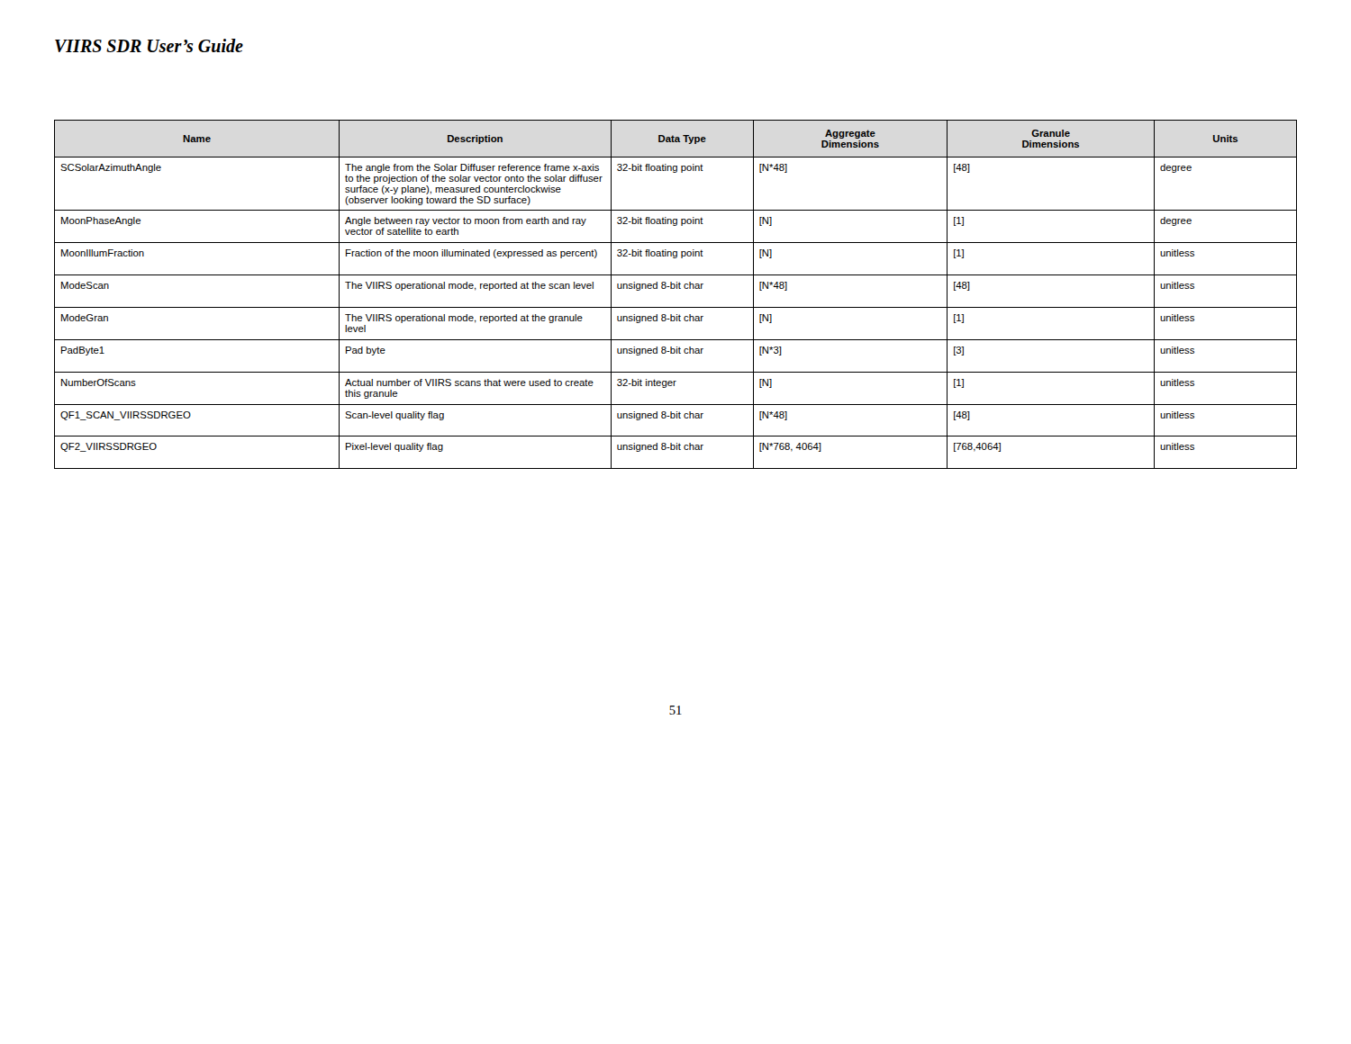VIIRS SDR User’s Guide
| Name | Description | Data Type | Aggregate Dimensions | Granule Dimensions | Units |
| --- | --- | --- | --- | --- | --- |
| SCSolarAzimuthAngle | The angle from the Solar Diffuser reference frame x-axis to the projection of the solar vector onto the solar diffuser surface (x-y plane), measured counterclockwise (observer looking toward the SD surface) | 32-bit floating point | [N*48] | [48] | degree |
| MoonPhaseAngle | Angle between ray vector to moon from earth and ray vector of satellite to earth | 32-bit floating point | [N] | [1] | degree |
| MoonIllumFraction | Fraction of the moon illuminated (expressed as percent) | 32-bit floating point | [N] | [1] | unitless |
| ModeScan | The VIIRS operational mode, reported at the scan level | unsigned 8-bit char | [N*48] | [48] | unitless |
| ModeGran | The VIIRS operational mode, reported at the granule level | unsigned 8-bit char | [N] | [1] | unitless |
| PadByte1 | Pad byte | unsigned 8-bit char | [N*3] | [3] | unitless |
| NumberOfScans | Actual number of VIIRS scans that were used to create this granule | 32-bit integer | [N] | [1] | unitless |
| QF1_SCAN_VIIRSSDRGEO | Scan-level quality flag | unsigned 8-bit char | [N*48] | [48] | unitless |
| QF2_VIIRSSDRGEO | Pixel-level quality flag | unsigned 8-bit char | [N*768, 4064] | [768,4064] | unitless |
51